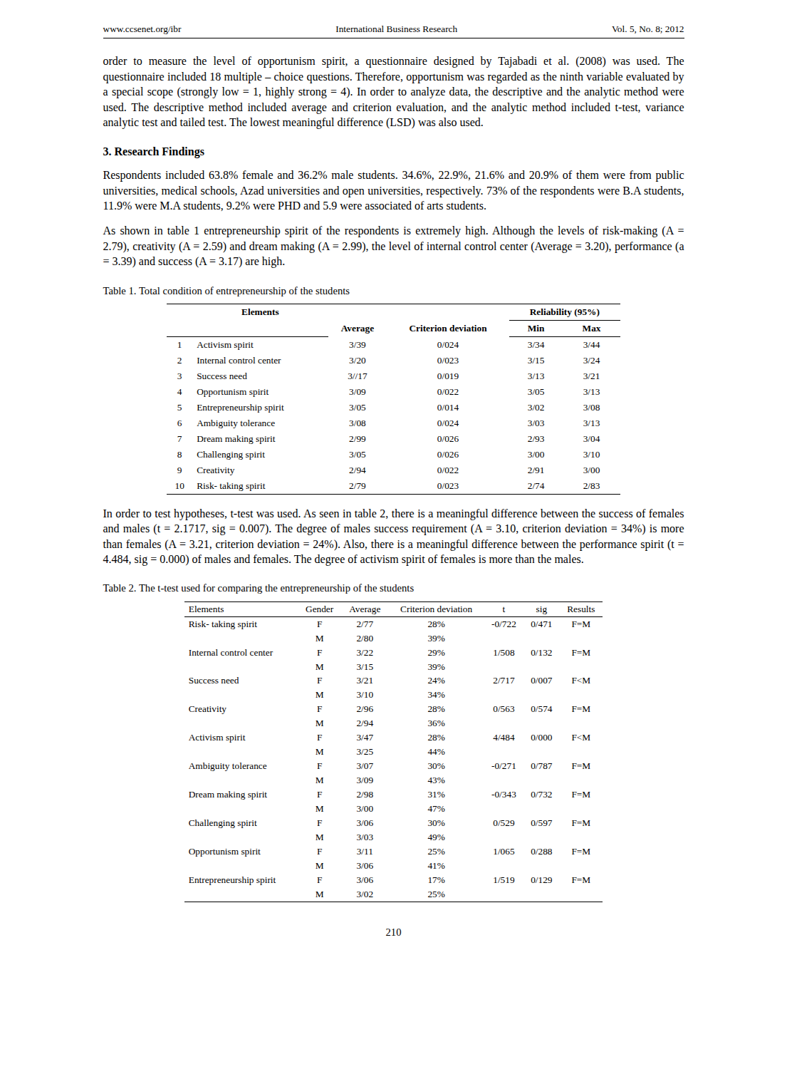www.ccsenet.org/ibr
International Business Research
Vol. 5, No. 8; 2012
order to measure the level of opportunism spirit, a questionnaire designed by Tajabadi et al. (2008) was used. The questionnaire included 18 multiple – choice questions. Therefore, opportunism was regarded as the ninth variable evaluated by a special scope (strongly low = 1, highly strong = 4). In order to analyze data, the descriptive and the analytic method were used. The descriptive method included average and criterion evaluation, and the analytic method included t-test, variance analytic test and tailed test. The lowest meaningful difference (LSD) was also used.
3. Research Findings
Respondents included 63.8% female and 36.2% male students. 34.6%, 22.9%, 21.6% and 20.9% of them were from public universities, medical schools, Azad universities and open universities, respectively. 73% of the respondents were B.A students, 11.9% were M.A students, 9.2% were PHD and 5.9 were associated of arts students.
As shown in table 1 entrepreneurship spirit of the respondents is extremely high. Although the levels of risk-making (A = 2.79), creativity (A = 2.59) and dream making (A = 2.99), the level of internal control center (Average = 3.20), performance (a = 3.39) and success (A = 3.17) are high.
Table 1. Total condition of entrepreneurship of the students
| | Elements | Average | Criterion deviation | Reliability (95%) |
| --- | --- | --- | --- | --- |
| | | Min | Max |
| 1 | Activism spirit | 3/39 | 0/024 | 3/34 | 3/44 |
| 2 | Internal control center | 3/20 | 0/023 | 3/15 | 3/24 |
| 3 | Success need | 3//17 | 0/019 | 3/13 | 3/21 |
| 4 | Opportunism spirit | 3/09 | 0/022 | 3/05 | 3/13 |
| 5 | Entrepreneurship spirit | 3/05 | 0/014 | 3/02 | 3/08 |
| 6 | Ambiguity tolerance | 3/08 | 0/024 | 3/03 | 3/13 |
| 7 | Dream making spirit | 2/99 | 0/026 | 2/93 | 3/04 |
| 8 | Challenging spirit | 3/05 | 0/026 | 3/00 | 3/10 |
| 9 | Creativity | 2/94 | 0/022 | 2/91 | 3/00 |
| 10 | Risk- taking spirit | 2/79 | 0/023 | 2/74 | 2/83 |
In order to test hypotheses, t-test was used. As seen in table 2, there is a meaningful difference between the success of females and males (t = 2.1717, sig = 0.007). The degree of males success requirement (A = 3.10, criterion deviation = 34%) is more than females (A = 3.21, criterion deviation = 24%). Also, there is a meaningful difference between the performance spirit (t = 4.484, sig = 0.000) of males and females. The degree of activism spirit of females is more than the males.
Table 2. The t-test used for comparing the entrepreneurship of the students
| Elements | Gender | Average | Criterion deviation | t | sig | Results |
| --- | --- | --- | --- | --- | --- | --- |
| Risk- taking spirit | F | 2/77 | 28% | -0/722 | 0/471 | F=M |
| | M | 2/80 | 39% | | | |
| Internal control center | F | 3/22 | 29% | 1/508 | 0/132 | F=M |
| | M | 3/15 | 39% | | | |
| Success need | F | 3/21 | 24% | 2/717 | 0/007 | F<M |
| | M | 3/10 | 34% | | | |
| Creativity | F | 2/96 | 28% | 0/563 | 0/574 | F=M |
| | M | 2/94 | 36% | | | |
| Activism spirit | F | 3/47 | 28% | 4/484 | 0/000 | F<M |
| | M | 3/25 | 44% | | | |
| Ambiguity tolerance | F | 3/07 | 30% | -0/271 | 0/787 | F=M |
| | M | 3/09 | 43% | | | |
| Dream making spirit | F | 2/98 | 31% | -0/343 | 0/732 | F=M |
| | M | 3/00 | 47% | | | |
| Challenging spirit | F | 3/06 | 30% | 0/529 | 0/597 | F=M |
| | M | 3/03 | 49% | | | |
| Opportunism spirit | F | 3/11 | 25% | 1/065 | 0/288 | F=M |
| | M | 3/06 | 41% | | | |
| Entrepreneurship spirit | F | 3/06 | 17% | 1/519 | 0/129 | F=M |
| | M | 3/02 | 25% | | | |
210